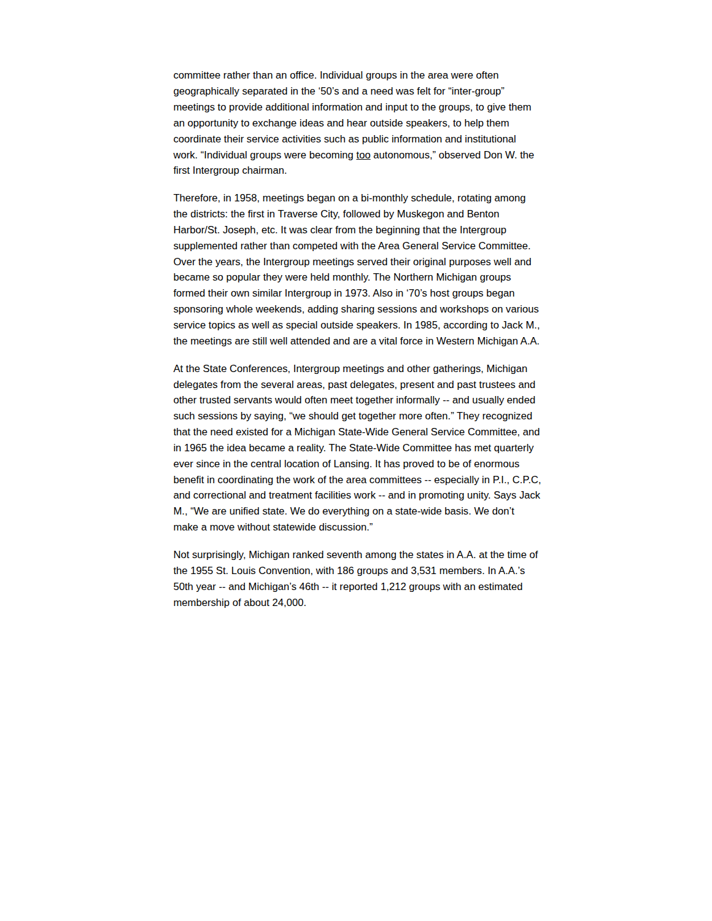committee rather than an office. Individual groups in the area were often geographically separated in the ‘50’s and a need was felt for “inter-group” meetings to provide additional information and input to the groups, to give them an opportunity to exchange ideas and hear outside speakers, to help them coordinate their service activities such as public information and institutional work. “Individual groups were becoming too autonomous,” observed Don W. the first Intergroup chairman.
Therefore, in 1958, meetings began on a bi-monthly schedule, rotating among the districts: the first in Traverse City, followed by Muskegon and Benton Harbor/St. Joseph, etc. It was clear from the beginning that the Intergroup supplemented rather than competed with the Area General Service Committee. Over the years, the Intergroup meetings served their original purposes well and became so popular they were held monthly. The Northern Michigan groups formed their own similar Intergroup in 1973. Also in ‘70’s host groups began sponsoring whole weekends, adding sharing sessions and workshops on various service topics as well as special outside speakers. In 1985, according to Jack M., the meetings are still well attended and are a vital force in Western Michigan A.A.
At the State Conferences, Intergroup meetings and other gatherings, Michigan delegates from the several areas, past delegates, present and past trustees and other trusted servants would often meet together informally -- and usually ended such sessions by saying, “we should get together more often.” They recognized that the need existed for a Michigan State-Wide General Service Committee, and in 1965 the idea became a reality. The State-Wide Committee has met quarterly ever since in the central location of Lansing. It has proved to be of enormous benefit in coordinating the work of the area committees -- especially in P.I., C.P.C, and correctional and treatment facilities work -- and in promoting unity. Says Jack M., “We are unified state. We do everything on a state-wide basis. We don’t make a move without statewide discussion.”
Not surprisingly, Michigan ranked seventh among the states in A.A. at the time of the 1955 St. Louis Convention, with 186 groups and 3,531 members. In A.A.’s 50th year -- and Michigan’s 46th -- it reported 1,212 groups with an estimated membership of about 24,000.